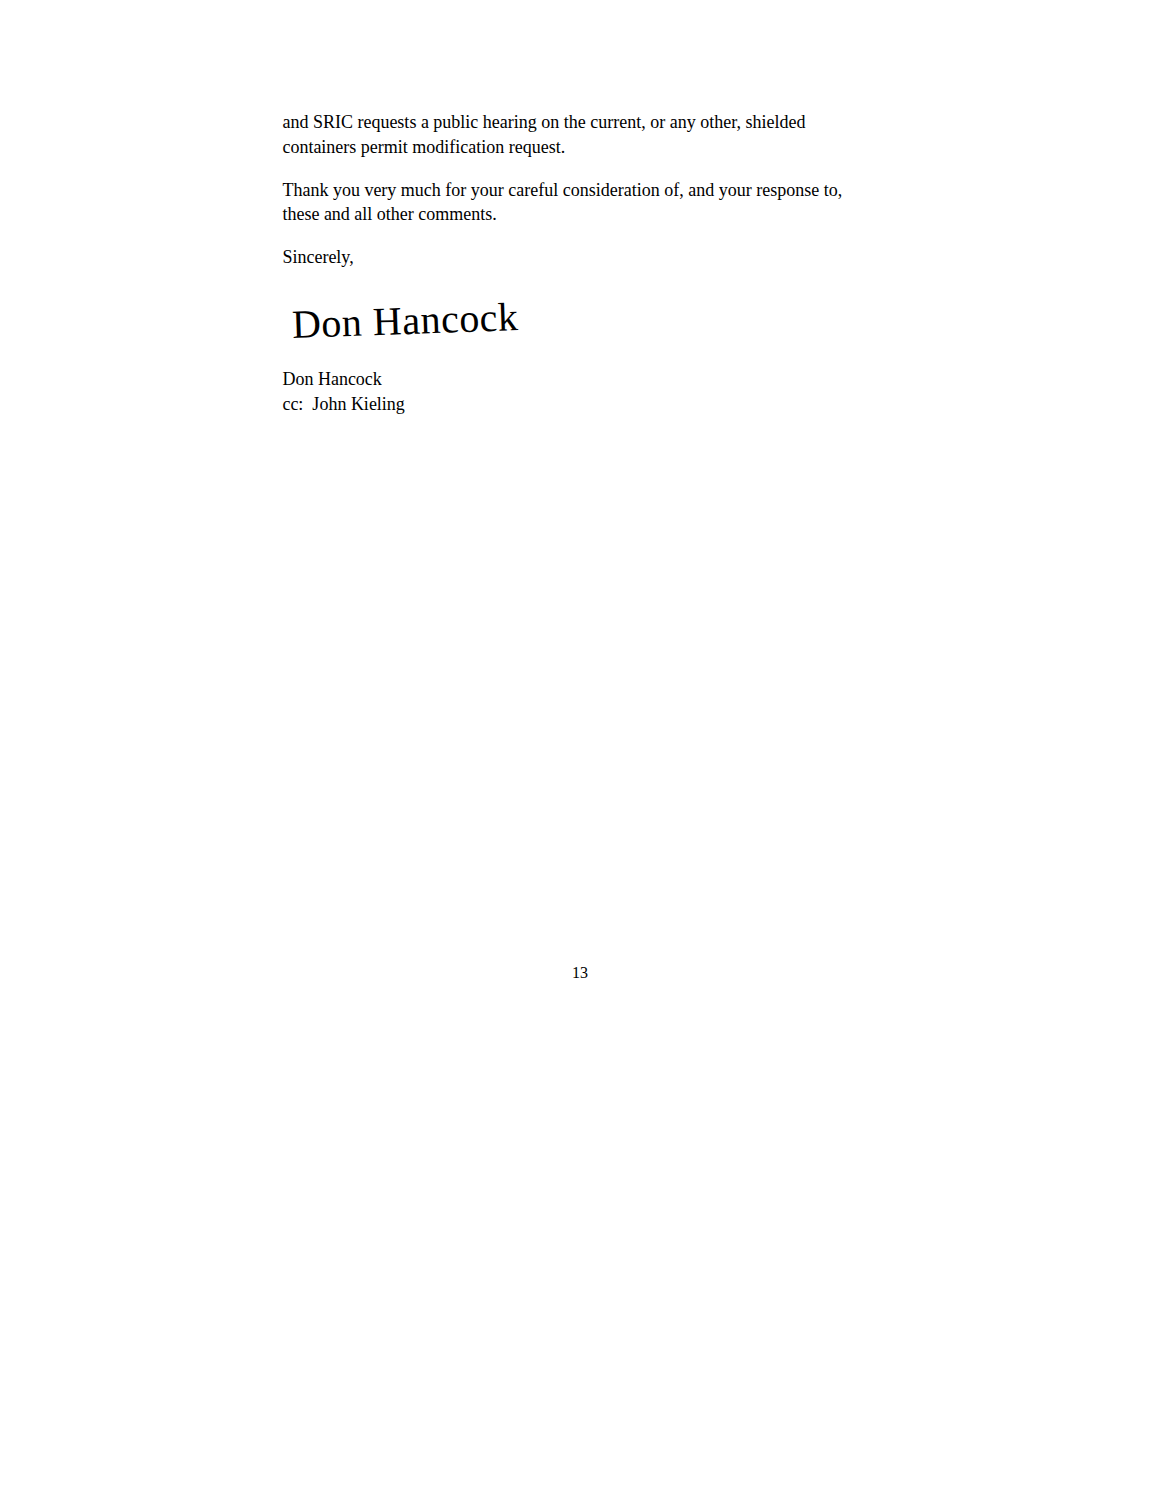and SRIC requests a public hearing on the current, or any other, shielded containers permit modification request.
Thank you very much for your careful consideration of, and your response to, these and all other comments.
Sincerely,
Don Hancock
Don Hancock
cc: John Kieling
13